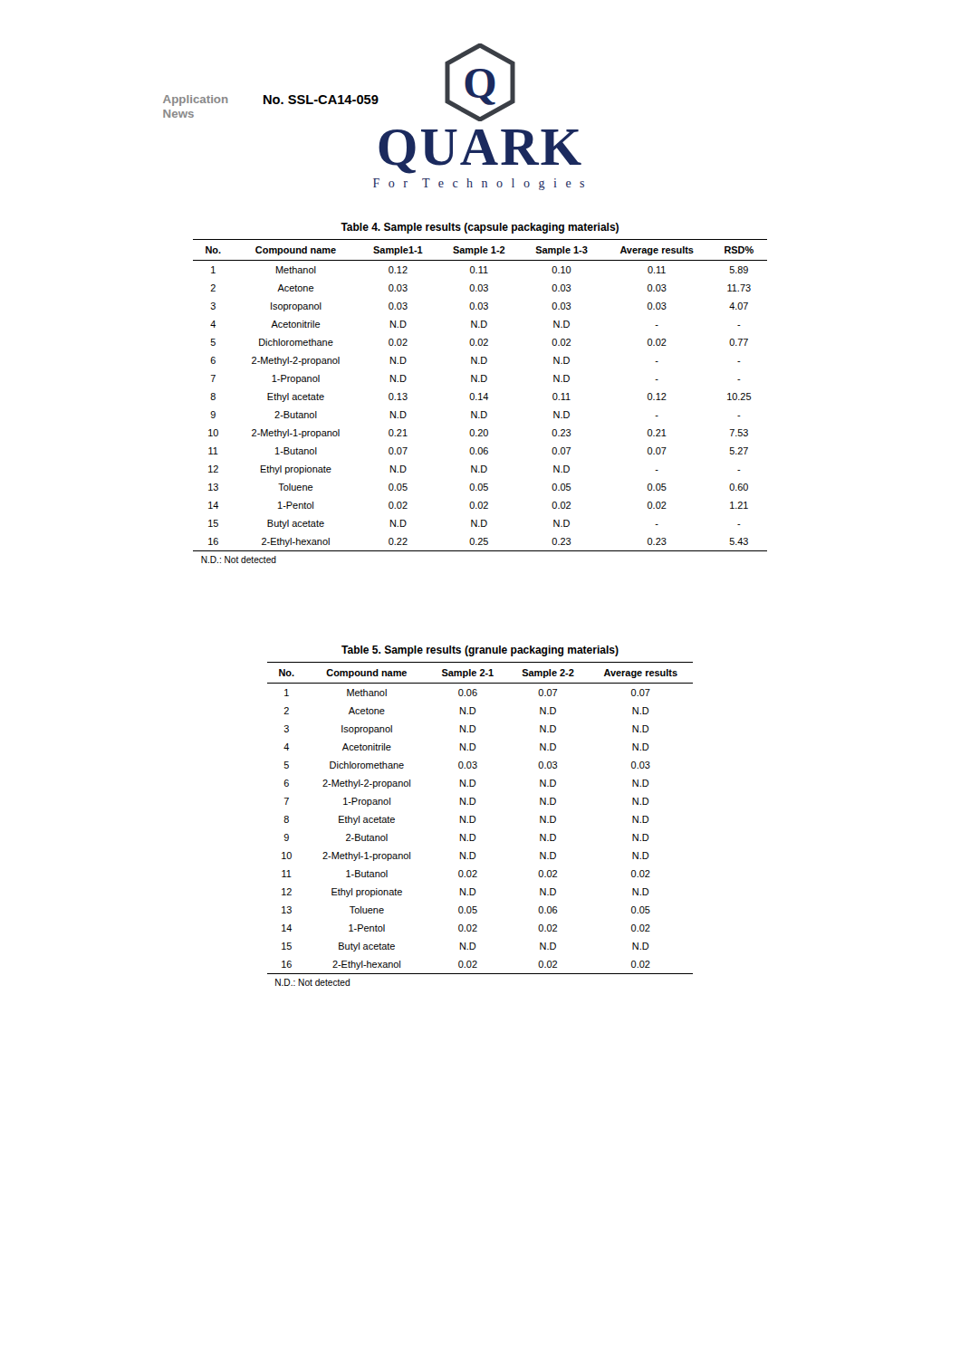Q
QUARK
F o r T e c h n o l o g i e s
Application
News
No. SSL-CA14-059
Table 4. Sample results (capsule packaging materials)
| No. | Compound name | Sample1-1 | Sample 1-2 | Sample 1-3 | Average results | RSD% |
| --- | --- | --- | --- | --- | --- | --- |
| 1 | Methanol | 0.12 | 0.11 | 0.10 | 0.11 | 5.89 |
| 2 | Acetone | 0.03 | 0.03 | 0.03 | 0.03 | 11.73 |
| 3 | Isopropanol | 0.03 | 0.03 | 0.03 | 0.03 | 4.07 |
| 4 | Acetonitrile | N.D | N.D | N.D | - | - |
| 5 | Dichloromethane | 0.02 | 0.02 | 0.02 | 0.02 | 0.77 |
| 6 | 2-Methyl-2-propanol | N.D | N.D | N.D | - | - |
| 7 | 1-Propanol | N.D | N.D | N.D | - | - |
| 8 | Ethyl acetate | 0.13 | 0.14 | 0.11 | 0.12 | 10.25 |
| 9 | 2-Butanol | N.D | N.D | N.D | - | - |
| 10 | 2-Methyl-1-propanol | 0.21 | 0.20 | 0.23 | 0.21 | 7.53 |
| 11 | 1-Butanol | 0.07 | 0.06 | 0.07 | 0.07 | 5.27 |
| 12 | Ethyl propionate | N.D | N.D | N.D | - | - |
| 13 | Toluene | 0.05 | 0.05 | 0.05 | 0.05 | 0.60 |
| 14 | 1-Pentol | 0.02 | 0.02 | 0.02 | 0.02 | 1.21 |
| 15 | Butyl acetate | N.D | N.D | N.D | - | - |
| 16 | 2-Ethyl-hexanol | 0.22 | 0.25 | 0.23 | 0.23 | 5.43 |
N.D.: Not detected
Table 5. Sample results (granule packaging materials)
| No. | Compound name | Sample 2-1 | Sample 2-2 | Average results |
| --- | --- | --- | --- | --- |
| 1 | Methanol | 0.06 | 0.07 | 0.07 |
| 2 | Acetone | N.D | N.D | N.D |
| 3 | Isopropanol | N.D | N.D | N.D |
| 4 | Acetonitrile | N.D | N.D | N.D |
| 5 | Dichloromethane | 0.03 | 0.03 | 0.03 |
| 6 | 2-Methyl-2-propanol | N.D | N.D | N.D |
| 7 | 1-Propanol | N.D | N.D | N.D |
| 8 | Ethyl acetate | N.D | N.D | N.D |
| 9 | 2-Butanol | N.D | N.D | N.D |
| 10 | 2-Methyl-1-propanol | N.D | N.D | N.D |
| 11 | 1-Butanol | 0.02 | 0.02 | 0.02 |
| 12 | Ethyl propionate | N.D | N.D | N.D |
| 13 | Toluene | 0.05 | 0.06 | 0.05 |
| 14 | 1-Pentol | 0.02 | 0.02 | 0.02 |
| 15 | Butyl acetate | N.D | N.D | N.D |
| 16 | 2-Ethyl-hexanol | 0.02 | 0.02 | 0.02 |
N.D.: Not detected